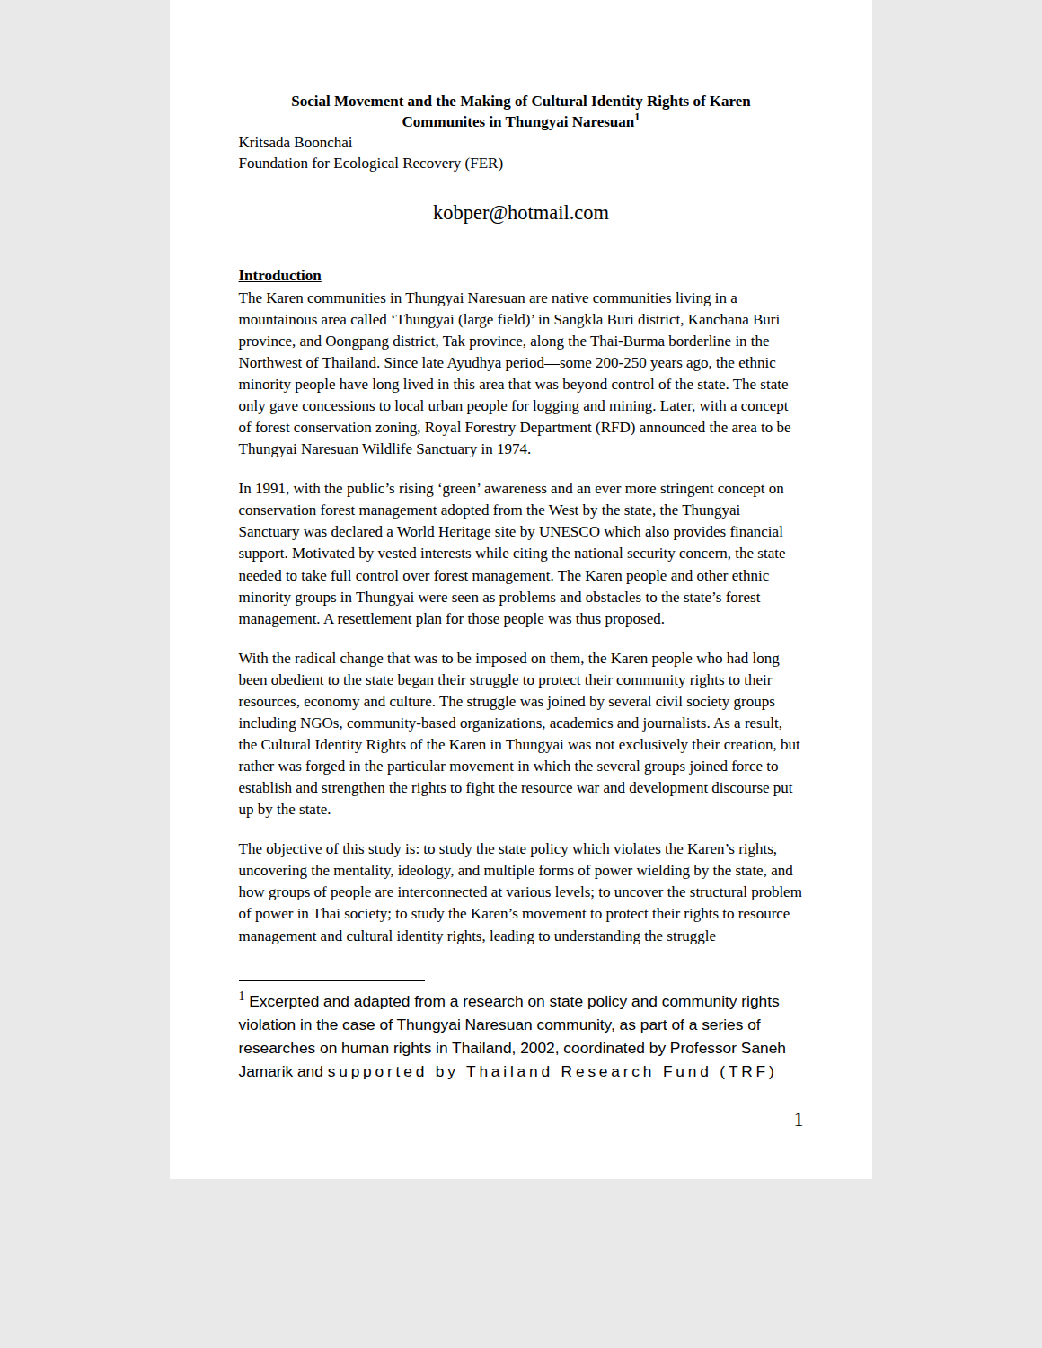Social Movement and the Making of Cultural Identity Rights of Karen
Communites in Thungyai Naresuan1
Kritsada Boonchai
Foundation for Ecological Recovery (FER)
kobper@hotmail.com
Introduction
The Karen communities in Thungyai Naresuan are native communities living in a mountainous area called ‘Thungyai (large field)’ in Sangkla Buri district, Kanchana Buri province, and Oongpang district, Tak province, along the Thai-Burma borderline in the Northwest of Thailand. Since late Ayudhya period—some 200-250 years ago, the ethnic minority people have long lived in this area that was beyond control of the state. The state only gave concessions to local urban people for logging and mining. Later, with a concept of forest conservation zoning, Royal Forestry Department (RFD) announced the area to be Thungyai Naresuan Wildlife Sanctuary in 1974.
In 1991, with the public’s rising ‘green’ awareness and an ever more stringent concept on conservation forest management adopted from the West by the state, the Thungyai Sanctuary was declared a World Heritage site by UNESCO which also provides financial support. Motivated by vested interests while citing the national security concern, the state needed to take full control over forest management. The Karen people and other ethnic minority groups in Thungyai were seen as problems and obstacles to the state’s forest management. A resettlement plan for those people was thus proposed.
With the radical change that was to be imposed on them, the Karen people who had long been obedient to the state began their struggle to protect their community rights to their resources, economy and culture. The struggle was joined by several civil society groups including NGOs, community-based organizations, academics and journalists. As a result, the Cultural Identity Rights of the Karen in Thungyai was not exclusively their creation, but rather was forged in the particular movement in which the several groups joined force to establish and strengthen the rights to fight the resource war and development discourse put up by the state.
The objective of this study is: to study the state policy which violates the Karen’s rights, uncovering the mentality, ideology, and multiple forms of power wielding by the state, and how groups of people are interconnected at various levels; to uncover the structural problem of power in Thai society; to study the Karen’s movement to protect their rights to resource management and cultural identity rights, leading to understanding the struggle
1 Excerpted and adapted from a research on state policy and community rights violation in the case of Thungyai Naresuan community, as part of a series of researches on human rights in Thailand, 2002, coordinated by Professor Saneh Jamarik and supported by Thailand Research Fund (TRF)
1